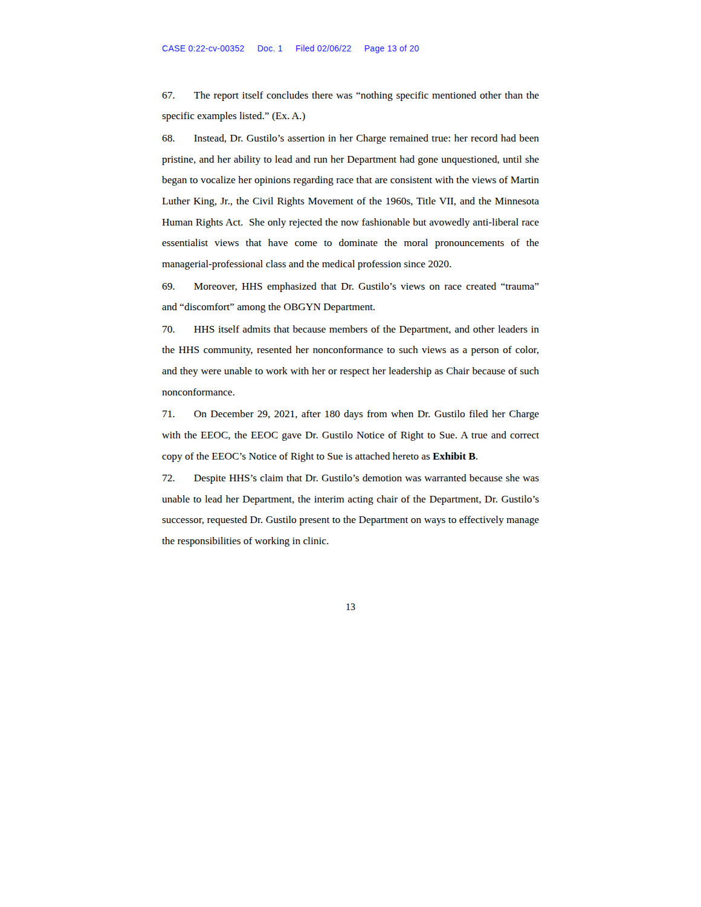CASE 0:22-cv-00352 Doc. 1 Filed 02/06/22 Page 13 of 20
67. The report itself concludes there was “nothing specific mentioned other than the specific examples listed.” (Ex. A.)
68. Instead, Dr. Gustilo’s assertion in her Charge remained true: her record had been pristine, and her ability to lead and run her Department had gone unquestioned, until she began to vocalize her opinions regarding race that are consistent with the views of Martin Luther King, Jr., the Civil Rights Movement of the 1960s, Title VII, and the Minnesota Human Rights Act. She only rejected the now fashionable but avowedly anti-liberal race essentialist views that have come to dominate the moral pronouncements of the managerial-professional class and the medical profession since 2020.
69. Moreover, HHS emphasized that Dr. Gustilo’s views on race created “trauma” and “discomfort” among the OBGYN Department.
70. HHS itself admits that because members of the Department, and other leaders in the HHS community, resented her nonconformance to such views as a person of color, and they were unable to work with her or respect her leadership as Chair because of such nonconformance.
71. On December 29, 2021, after 180 days from when Dr. Gustilo filed her Charge with the EEOC, the EEOC gave Dr. Gustilo Notice of Right to Sue. A true and correct copy of the EEOC’s Notice of Right to Sue is attached hereto as Exhibit B.
72. Despite HHS’s claim that Dr. Gustilo’s demotion was warranted because she was unable to lead her Department, the interim acting chair of the Department, Dr. Gustilo’s successor, requested Dr. Gustilo present to the Department on ways to effectively manage the responsibilities of working in clinic.
13